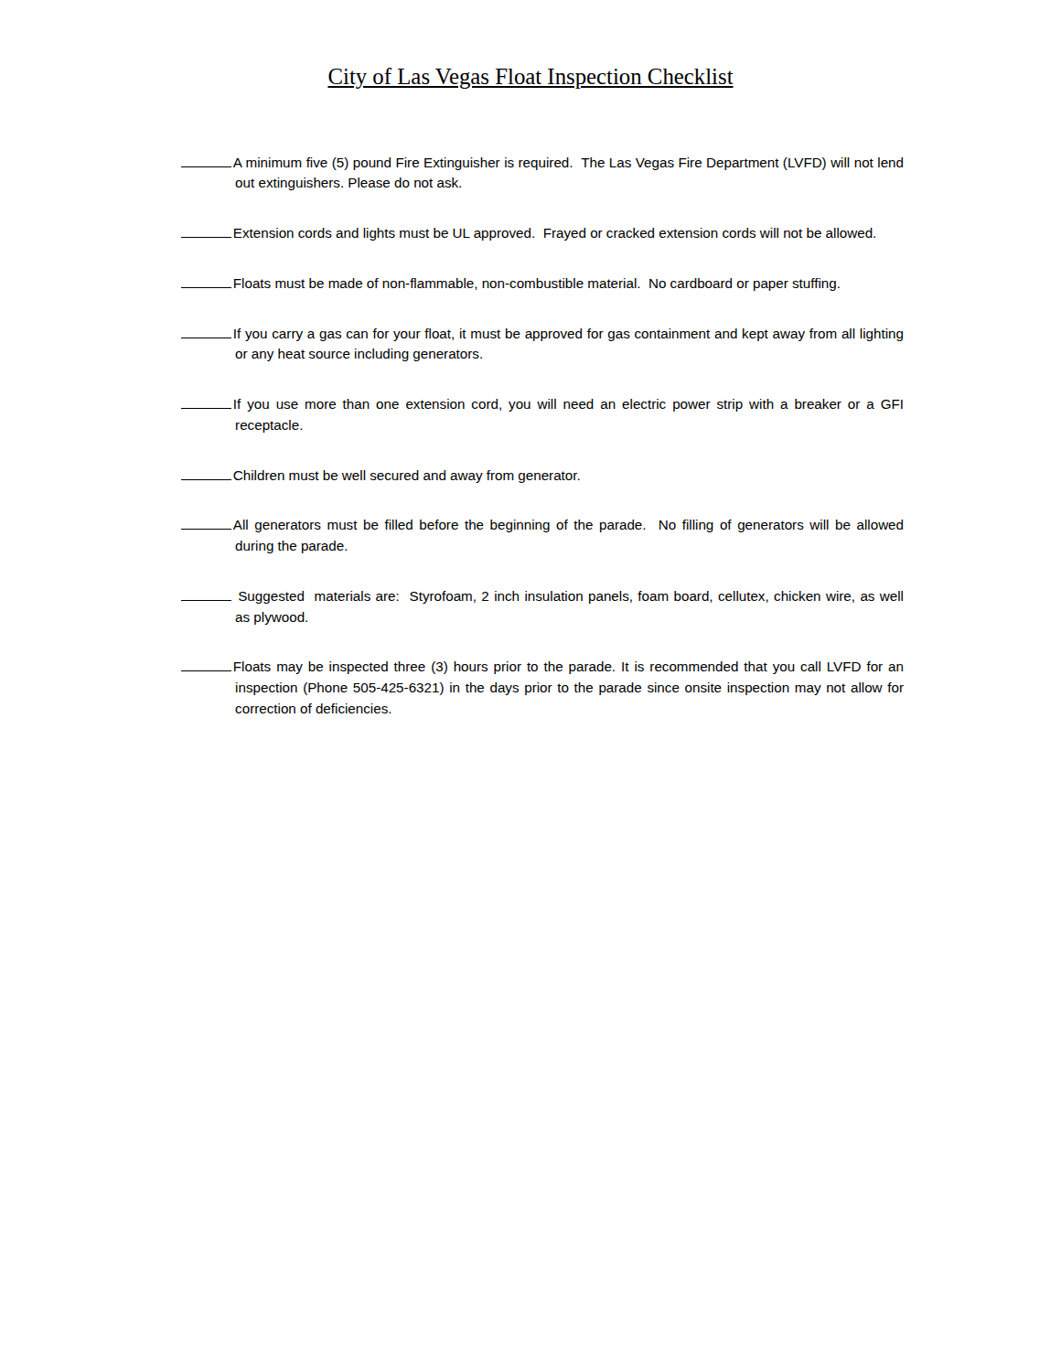City of Las Vegas Float Inspection Checklist
A minimum five (5) pound Fire Extinguisher is required. The Las Vegas Fire Department (LVFD) will not lend out extinguishers. Please do not ask.
Extension cords and lights must be UL approved. Frayed or cracked extension cords will not be allowed.
Floats must be made of non-flammable, non-combustible material. No cardboard or paper stuffing.
If you carry a gas can for your float, it must be approved for gas containment and kept away from all lighting or any heat source including generators.
If you use more than one extension cord, you will need an electric power strip with a breaker or a GFI receptacle.
Children must be well secured and away from generator.
All generators must be filled before the beginning of the parade. No filling of generators will be allowed during the parade.
Suggested materials are: Styrofoam, 2 inch insulation panels, foam board, cellutex, chicken wire, as well as plywood.
Floats may be inspected three (3) hours prior to the parade. It is recommended that you call LVFD for an inspection (Phone 505-425-6321) in the days prior to the parade since onsite inspection may not allow for correction of deficiencies.